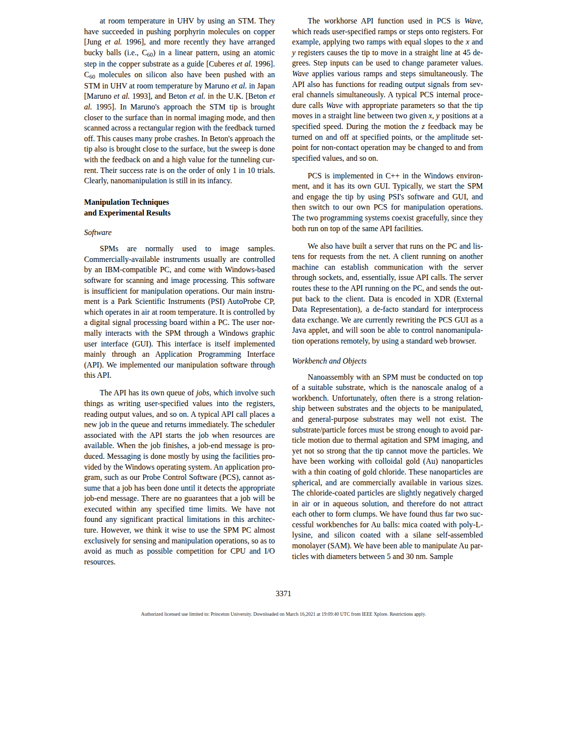at room temperature in UHV by using an STM. They have succeeded in pushing porphyrin molecules on copper [Jung et al. 1996], and more recently they have arranged bucky balls (i.e., C60) in a linear pattern, using an atomic step in the copper substrate as a guide [Cuberes et al. 1996]. C60 molecules on silicon also have been pushed with an STM in UHV at room temperature by Maruno et al. in Japan [Maruno et al. 1993], and Beton et al. in the U.K. [Beton et al. 1995]. In Maruno's approach the STM tip is brought closer to the surface than in normal imaging mode, and then scanned across a rectangular region with the feedback turned off. This causes many probe crashes. In Beton's approach the tip also is brought close to the surface, but the sweep is done with the feedback on and a high value for the tunneling current. Their success rate is on the order of only 1 in 10 trials. Clearly, nanomanipulation is still in its infancy.
Manipulation Techniques
and Experimental Results
Software
SPMs are normally used to image samples. Commercially-available instruments usually are controlled by an IBM-compatible PC, and come with Windows-based software for scanning and image processing. This software is insufficient for manipulation operations. Our main instrument is a Park Scientific Instruments (PSI) AutoProbe CP, which operates in air at room temperature. It is controlled by a digital signal processing board within a PC. The user normally interacts with the SPM through a Windows graphic user interface (GUI). This interface is itself implemented mainly through an Application Programming Interface (API). We implemented our manipulation software through this API.
The API has its own queue of jobs, which involve such things as writing user-specified values into the registers, reading output values, and so on. A typical API call places a new job in the queue and returns immediately. The scheduler associated with the API starts the job when resources are available. When the job finishes, a job-end message is produced. Messaging is done mostly by using the facilities provided by the Windows operating system. An application program, such as our Probe Control Software (PCS), cannot assume that a job has been done until it detects the appropriate job-end message. There are no guarantees that a job will be executed within any specified time limits. We have not found any significant practical limitations in this architecture. However, we think it wise to use the SPM PC almost exclusively for sensing and manipulation operations, so as to avoid as much as possible competition for CPU and I/O resources.
The workhorse API function used in PCS is Wave, which reads user-specified ramps or steps onto registers. For example, applying two ramps with equal slopes to the x and y registers causes the tip to move in a straight line at 45 degrees. Step inputs can be used to change parameter values. Wave applies various ramps and steps simultaneously. The API also has functions for reading output signals from several channels simultaneously. A typical PCS internal procedure calls Wave with appropriate parameters so that the tip moves in a straight line between two given x, y positions at a specified speed. During the motion the z feedback may be turned on and off at specified points, or the amplitude setpoint for non-contact operation may be changed to and from specified values, and so on.
PCS is implemented in C++ in the Windows environment, and it has its own GUI. Typically, we start the SPM and engage the tip by using PSI's software and GUI, and then switch to our own PCS for manipulation operations. The two programming systems coexist gracefully, since they both run on top of the same API facilities.
We also have built a server that runs on the PC and listens for requests from the net. A client running on another machine can establish communication with the server through sockets, and, essentially, issue API calls. The server routes these to the API running on the PC, and sends the output back to the client. Data is encoded in XDR (External Data Representation), a de-facto standard for interprocess data exchange. We are currently rewriting the PCS GUI as a Java applet, and will soon be able to control nanomanipulation operations remotely, by using a standard web browser.
Workbench and Objects
Nanoassembly with an SPM must be conducted on top of a suitable substrate, which is the nanoscale analog of a workbench. Unfortunately, often there is a strong relationship between substrates and the objects to be manipulated, and general-purpose substrates may well not exist. The substrate/particle forces must be strong enough to avoid particle motion due to thermal agitation and SPM imaging, and yet not so strong that the tip cannot move the particles. We have been working with colloidal gold (Au) nanoparticles with a thin coating of gold chloride. These nanoparticles are spherical, and are commercially available in various sizes. The chloride-coated particles are slightly negatively charged in air or in aqueous solution, and therefore do not attract each other to form clumps. We have found thus far two successful workbenches for Au balls: mica coated with poly-L-lysine, and silicon coated with a silane self-assembled monolayer (SAM). We have been able to manipulate Au particles with diameters between 5 and 30 nm. Sample
3371
Authorized licensed use limited to: Princeton University. Downloaded on March 16,2021 at 19:09:40 UTC from IEEE Xplore. Restrictions apply.